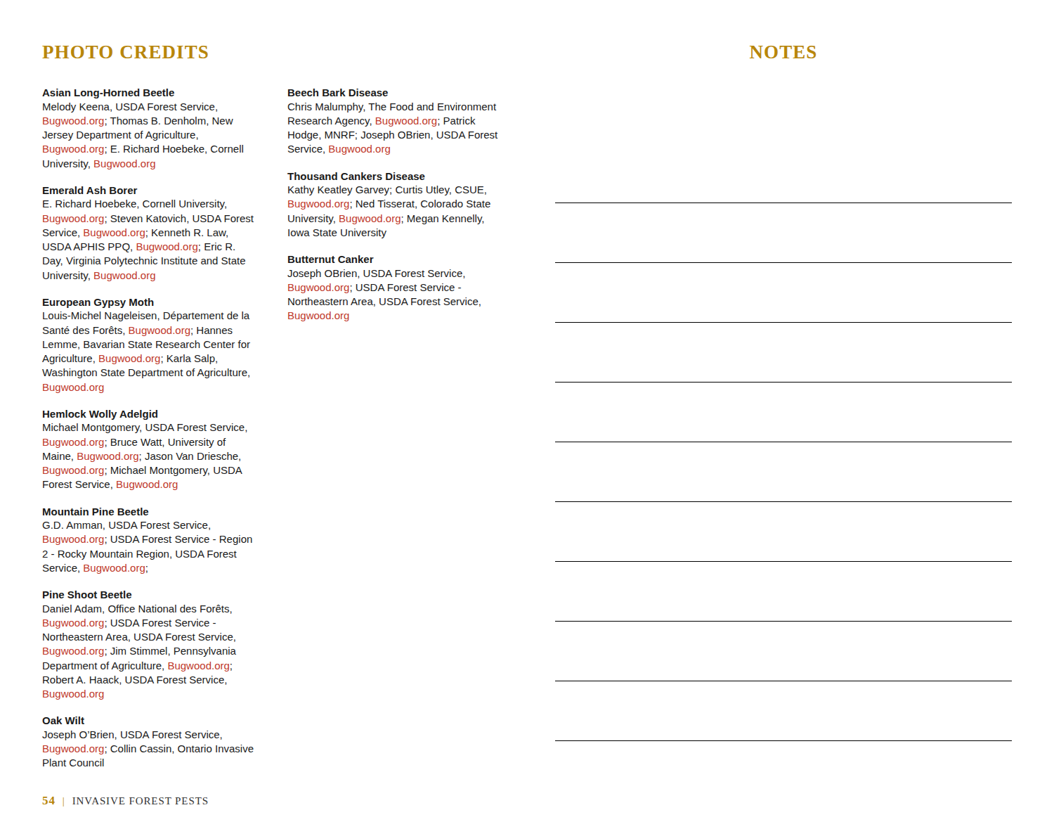PHOTO CREDITS
Asian Long-Horned Beetle
Melody Keena, USDA Forest Service, Bugwood.org; Thomas B. Denholm, New Jersey Department of Agriculture, Bugwood.org; E. Richard Hoebeke, Cornell University, Bugwood.org
Emerald Ash Borer
E. Richard Hoebeke, Cornell University, Bugwood.org; Steven Katovich, USDA Forest Service, Bugwood.org; Kenneth R. Law, USDA APHIS PPQ, Bugwood.org; Eric R. Day, Virginia Polytechnic Institute and State University, Bugwood.org
European Gypsy Moth
Louis-Michel Nageleisen, Département de la Santé des Forêts, Bugwood.org; Hannes Lemme, Bavarian State Research Center for Agriculture, Bugwood.org; Karla Salp, Washington State Department of Agriculture, Bugwood.org
Hemlock Wolly Adelgid
Michael Montgomery, USDA Forest Service, Bugwood.org; Bruce Watt, University of Maine, Bugwood.org; Jason Van Driesche, Bugwood.org; Michael Montgomery, USDA Forest Service, Bugwood.org
Mountain Pine Beetle
G.D. Amman, USDA Forest Service, Bugwood.org; USDA Forest Service - Region 2 - Rocky Mountain Region, USDA Forest Service, Bugwood.org;
Pine Shoot Beetle
Daniel Adam, Office National des Forêts, Bugwood.org; USDA Forest Service - Northeastern Area, USDA Forest Service, Bugwood.org; Jim Stimmel, Pennsylvania Department of Agriculture, Bugwood.org; Robert A. Haack, USDA Forest Service, Bugwood.org
Oak Wilt
Joseph O’Brien, USDA Forest Service, Bugwood.org; Collin Cassin, Ontario Invasive Plant Council
Beech Bark Disease
Chris Malumphy, The Food and Environment Research Agency, Bugwood.org; Patrick Hodge, MNRF; Joseph OBrien, USDA Forest Service, Bugwood.org
Thousand Cankers Disease
Kathy Keatley Garvey; Curtis Utley, CSUE, Bugwood.org; Ned Tisserat, Colorado State University, Bugwood.org; Megan Kennelly, Iowa State University
Butternut Canker
Joseph OBrien, USDA Forest Service, Bugwood.org; USDA Forest Service - Northeastern Area, USDA Forest Service, Bugwood.org
NOTES
54|INVASIVE FOREST PESTS